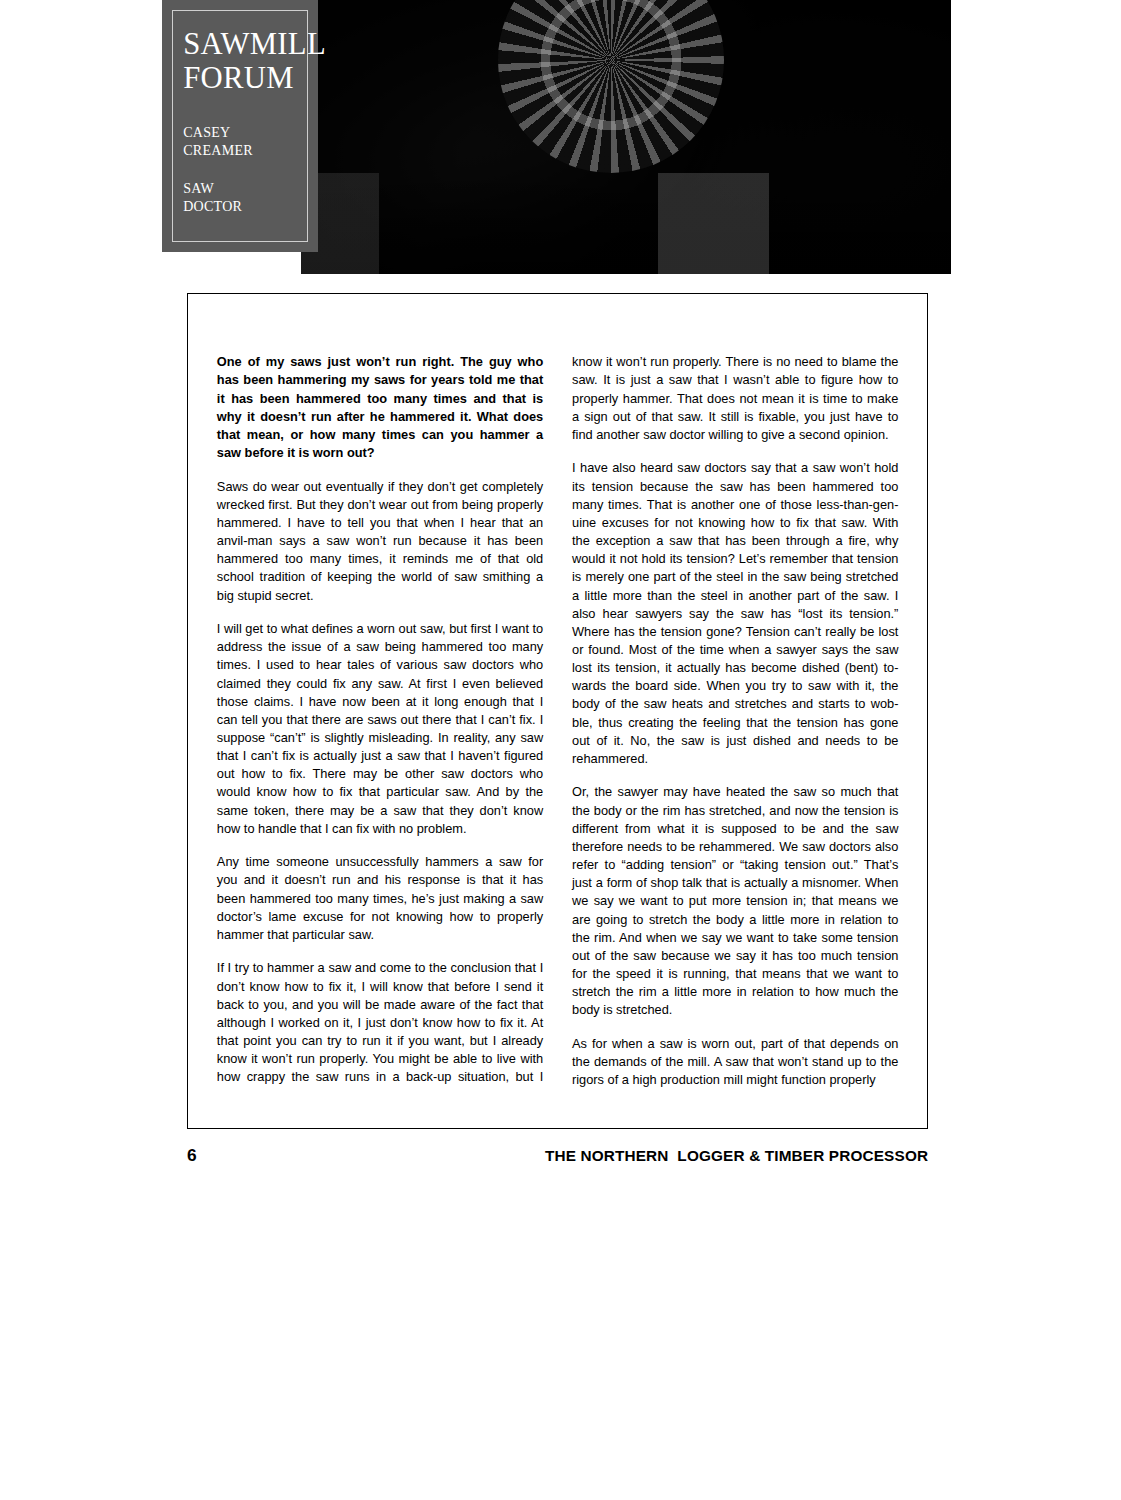SAWMILL
FORUM
CASEY
CREAMER SAW
DOCTOR
One of my saws just won’t run right. The guy who has been hammering my saws for years told me that it has been hammered too many times and that is why it doesn’t run after he hammered it. What does that mean, or how many times can you hammer a saw before it is worn out?
Saws do wear out eventually if they don’t get completely wrecked first. But they don’t wear out from being properly hammered. I have to tell you that when I hear that an anvil-man says a saw won’t run because it has been hammered too many times, it reminds me of that old school tradition of keeping the world of saw smithing a big stupid secret.
I will get to what defines a worn out saw, but first I want to address the issue of a saw being hammered too many times. I used to hear tales of various saw doctors who claimed they could fix any saw. At first I even believed those claims. I have now been at it long enough that I can tell you that there are saws out there that I can’t fix. I suppose “can’t” is slightly misleading. In reality, any saw that I can’t fix is actually just a saw that I haven’t figured out how to fix. There may be other saw doctors who would know how to fix that particular saw. And by the same token, there may be a saw that they don’t know how to handle that I can fix with no problem.
Any time someone unsuccessfully hammers a saw for you and it doesn’t run and his response is that it has been hammered too many times, he’s just making a saw doctor’s lame excuse for not knowing how to properly hammer that particular saw.
If I try to hammer a saw and come to the conclusion that I don’t know how to fix it, I will know that before I send it back to you, and you will be made aware of the fact that although I worked on it, I just don’t know how to fix it. At that point you can try to run it if you want, but I already know it won’t run properly. You might be able to live with how crappy the saw runs in a back-up situation, but I know it won’t run properly. There is no need to blame the saw. It is just a saw that I wasn’t able to figure how to properly hammer. That does not mean it is time to make a sign out of that saw. It still is fixable, you just have to find another saw doctor willing to give a second opinion.
I have also heard saw doctors say that a saw won’t hold its tension because the saw has been hammered too many times. That is another one of those less-than-genuine excuses for not knowing how to fix that saw. With the exception a saw that has been through a fire, why would it not hold its tension? Let’s remember that tension is merely one part of the steel in the saw being stretched a little more than the steel in another part of the saw. I also hear sawyers say the saw has “lost its tension.” Where has the tension gone? Tension can’t really be lost or found. Most of the time when a sawyer says the saw lost its tension, it actually has become dished (bent) towards the board side. When you try to saw with it, the body of the saw heats and stretches and starts to wobble, thus creating the feeling that the tension has gone out of it. No, the saw is just dished and needs to be rehammered.
Or, the sawyer may have heated the saw so much that the body or the rim has stretched, and now the tension is different from what it is supposed to be and the saw therefore needs to be rehammered. We saw doctors also refer to “adding tension” or “taking tension out.” That’s just a form of shop talk that is actually a misnomer. When we say we want to put more tension in; that means we are going to stretch the body a little more in relation to the rim. And when we say we want to take some tension out of the saw because we say it has too much tension for the speed it is running, that means that we want to stretch the rim a little more in relation to how much the body is stretched.
As for when a saw is worn out, part of that depends on the demands of the mill. A saw that won’t stand up to the rigors of a high production mill might function properly
6
THE NORTHERN LOGGER & TIMBER PROCESSOR